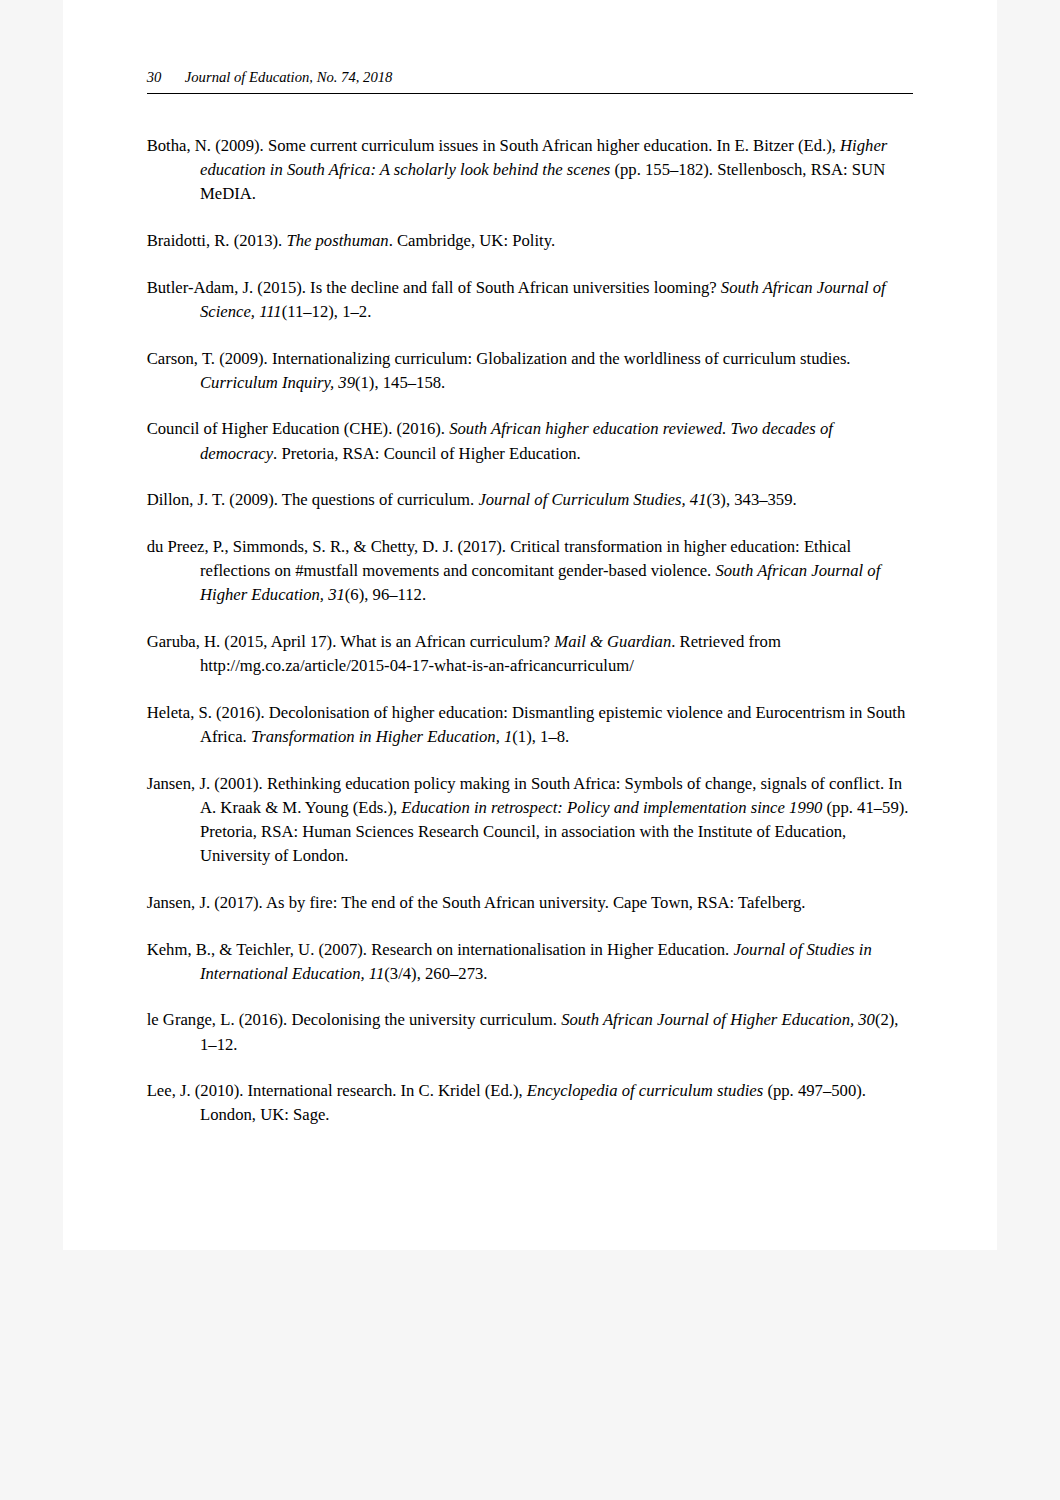30 Journal of Education, No. 74, 2018
Botha, N. (2009). Some current curriculum issues in South African higher education. In E. Bitzer (Ed.), Higher education in South Africa: A scholarly look behind the scenes (pp. 155–182). Stellenbosch, RSA: SUN MeDIA.
Braidotti, R. (2013). The posthuman. Cambridge, UK: Polity.
Butler-Adam, J. (2015). Is the decline and fall of South African universities looming? South African Journal of Science, 111(11–12), 1–2.
Carson, T. (2009). Internationalizing curriculum: Globalization and the worldliness of curriculum studies. Curriculum Inquiry, 39(1), 145–158.
Council of Higher Education (CHE). (2016). South African higher education reviewed. Two decades of democracy. Pretoria, RSA: Council of Higher Education.
Dillon, J. T. (2009). The questions of curriculum. Journal of Curriculum Studies, 41(3), 343–359.
du Preez, P., Simmonds, S. R., & Chetty, D. J. (2017). Critical transformation in higher education: Ethical reflections on #mustfall movements and concomitant gender-based violence. South African Journal of Higher Education, 31(6), 96–112.
Garuba, H. (2015, April 17). What is an African curriculum? Mail & Guardian. Retrieved from http://mg.co.za/article/2015-04-17-what-is-an-africancurriculum/
Heleta, S. (2016). Decolonisation of higher education: Dismantling epistemic violence and Eurocentrism in South Africa. Transformation in Higher Education, 1(1), 1–8.
Jansen, J. (2001). Rethinking education policy making in South Africa: Symbols of change, signals of conflict. In A. Kraak & M. Young (Eds.), Education in retrospect: Policy and implementation since 1990 (pp. 41–59). Pretoria, RSA: Human Sciences Research Council, in association with the Institute of Education, University of London.
Jansen, J. (2017). As by fire: The end of the South African university. Cape Town, RSA: Tafelberg.
Kehm, B., & Teichler, U. (2007). Research on internationalisation in Higher Education. Journal of Studies in International Education, 11(3/4), 260–273.
le Grange, L. (2016). Decolonising the university curriculum. South African Journal of Higher Education, 30(2), 1–12.
Lee, J. (2010). International research. In C. Kridel (Ed.), Encyclopedia of curriculum studies (pp. 497–500). London, UK: Sage.